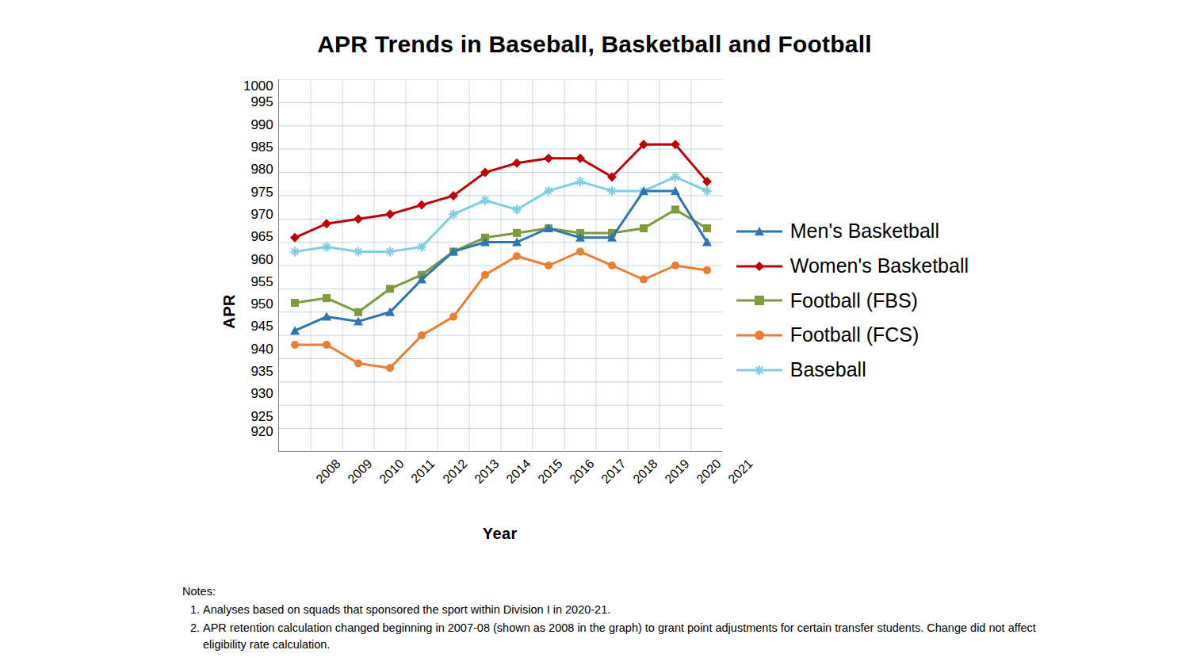APR Trends in Baseball, Basketball and Football
APR
1000 995 990 985 980 975 970 965 960 955 950 945 940 935 930 925 920
2008 2009 2010 2011 2012 2013 2014 2015 2016 2017 2018 2019 2020 2021
Year
Men's Basketball
Women's Basketball
Football (FBS)
Football (FCS)
Baseball
Notes:
Analyses based on squads that sponsored the sport within Division I in 2020-21.
APR retention calculation changed beginning in 2007-08 (shown as 2008 in the graph) to grant point adjustments for certain transfer students. Change did not affect eligibility rate calculation.